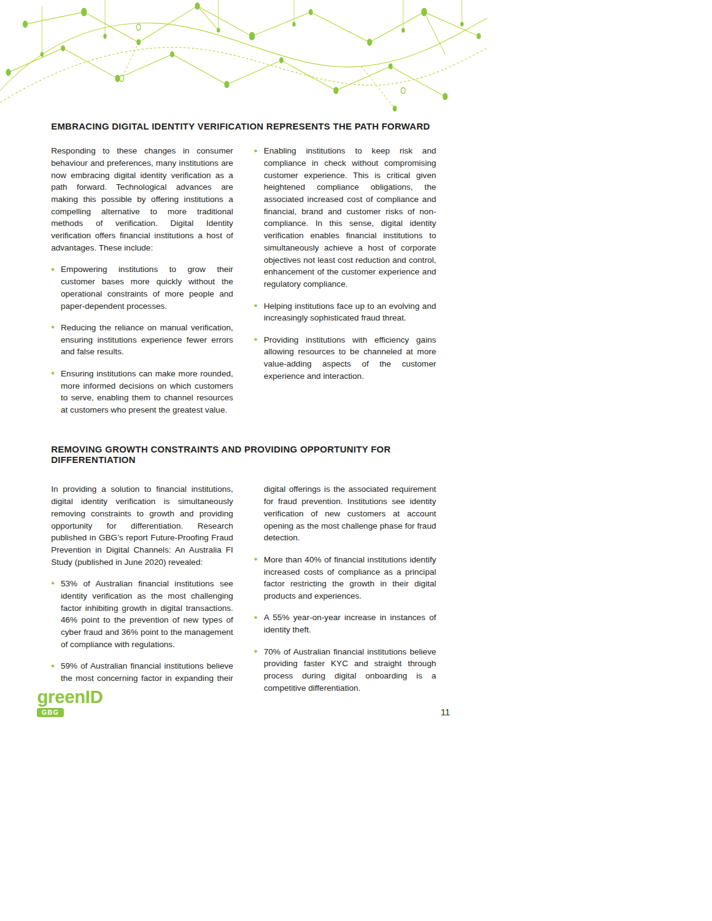Embracing digital identity verification represents the path forward
Responding to these changes in consumer behaviour and preferences, many institutions are now embracing digital identity verification as a path forward. Technological advances are making this possible by offering institutions a compelling alternative to more traditional methods of verification. Digital Identity verification offers financial institutions a host of advantages. These include:
Empowering institutions to grow their customer bases more quickly without the operational constraints of more people and paper-dependent processes.
Reducing the reliance on manual verification, ensuring institutions experience fewer errors and false results.
Ensuring institutions can make more rounded, more informed decisions on which customers to serve, enabling them to channel resources at customers who present the greatest value.
Enabling institutions to keep risk and compliance in check without compromising customer experience. This is critical given heightened compliance obligations, the associated increased cost of compliance and financial, brand and customer risks of non-compliance. In this sense, digital identity verification enables financial institutions to simultaneously achieve a host of corporate objectives not least cost reduction and control, enhancement of the customer experience and regulatory compliance.
Helping institutions face up to an evolving and increasingly sophisticated fraud threat.
Providing institutions with efficiency gains allowing resources to be channeled at more value-adding aspects of the customer experience and interaction.
Removing growth constraints and providing opportunity for differentiation
In providing a solution to financial institutions, digital identity verification is simultaneously removing constraints to growth and providing opportunity for differentiation. Research published in GBG’s report Future-Proofing Fraud Prevention in Digital Channels: An Australia FI Study (published in June 2020) revealed:
53% of Australian financial institutions see identity verification as the most challenging factor inhibiting growth in digital transactions. 46% point to the prevention of new types of cyber fraud and 36% point to the management of compliance with regulations.
59% of Australian financial institutions believe the most concerning factor in expanding their digital offerings is the associated requirement for fraud prevention. Institutions see identity verification of new customers at account opening as the most challenge phase for fraud detection.
More than 40% of financial institutions identify increased costs of compliance as a principal factor restricting the growth in their digital products and experiences.
A 55% year-on-year increase in instances of identity theft.
70% of Australian financial institutions believe providing faster KYC and straight through process during digital onboarding is a competitive differentiation.
greenID GBG
11